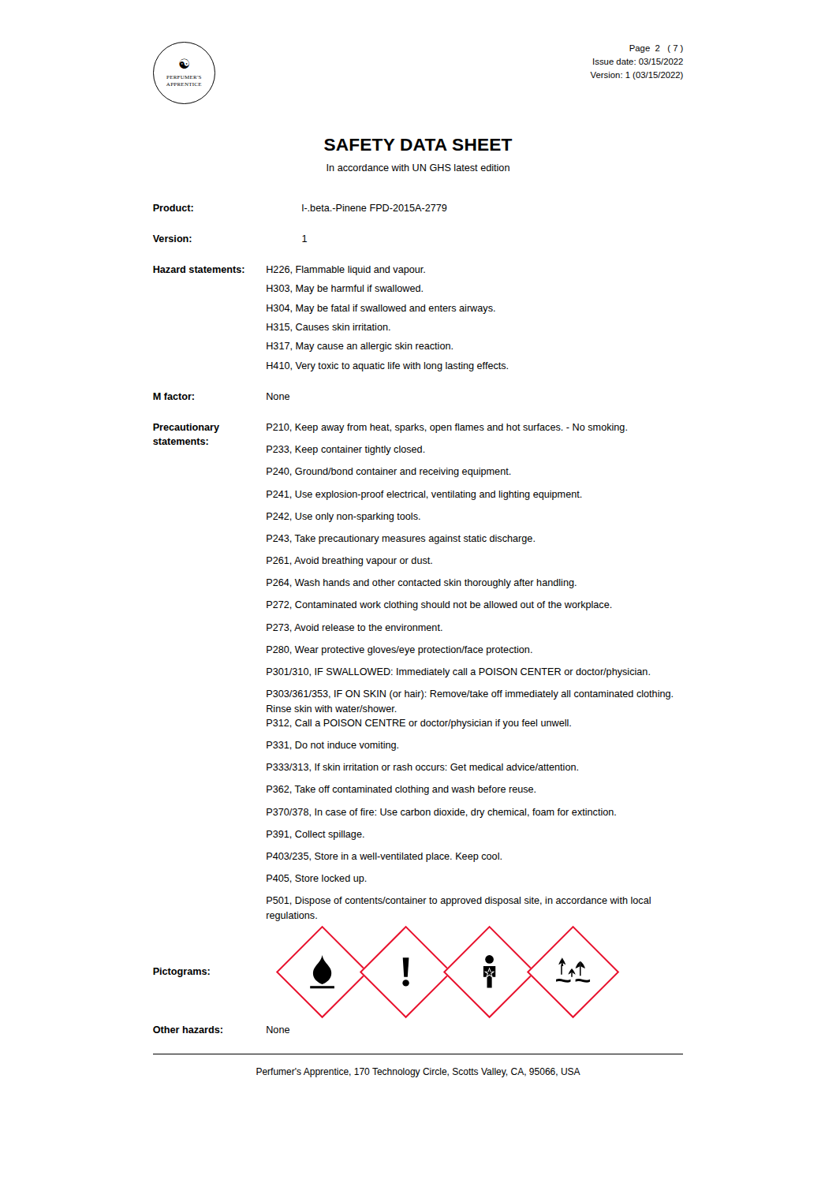☯
PERFUMER'S
APPRENTICE
Page 2 ( 7 )
Issue date: 03/15/2022
Version: 1 (03/15/2022)
SAFETY DATA SHEET
In accordance with UN GHS latest edition
Product:
l-.beta.-Pinene FPD-2015A-2779
Version:
1
Hazard statements:
H226, Flammable liquid and vapour.
H303, May be harmful if swallowed.
H304, May be fatal if swallowed and enters airways.
H315, Causes skin irritation.
H317, May cause an allergic skin reaction.
H410, Very toxic to aquatic life with long lasting effects.
M factor:
None
Precautionary
statements:
P210, Keep away from heat, sparks, open flames and hot surfaces. - No smoking.
P233, Keep container tightly closed.
P240, Ground/bond container and receiving equipment.
P241, Use explosion-proof electrical, ventilating and lighting equipment.
P242, Use only non-sparking tools.
P243, Take precautionary measures against static discharge.
P261, Avoid breathing vapour or dust.
P264, Wash hands and other contacted skin thoroughly after handling.
P272, Contaminated work clothing should not be allowed out of the workplace.
P273, Avoid release to the environment.
P280, Wear protective gloves/eye protection/face protection.
P301/310, IF SWALLOWED: Immediately call a POISON CENTER or doctor/physician.
P303/361/353, IF ON SKIN (or hair): Remove/take off immediately all contaminated clothing.
Rinse skin with water/shower.
P312, Call a POISON CENTRE or doctor/physician if you feel unwell.
P331, Do not induce vomiting.
P333/313, If skin irritation or rash occurs: Get medical advice/attention.
P362, Take off contaminated clothing and wash before reuse.
P370/378, In case of fire: Use carbon dioxide, dry chemical, foam for extinction.
P391, Collect spillage.
P403/235, Store in a well-ventilated place. Keep cool.
P405, Store locked up.
P501, Dispose of contents/container to approved disposal site, in accordance with local
regulations.
Pictograms:
Other hazards:
None
Perfumer's Apprentice, 170 Technology Circle, Scotts Valley, CA, 95066, USA